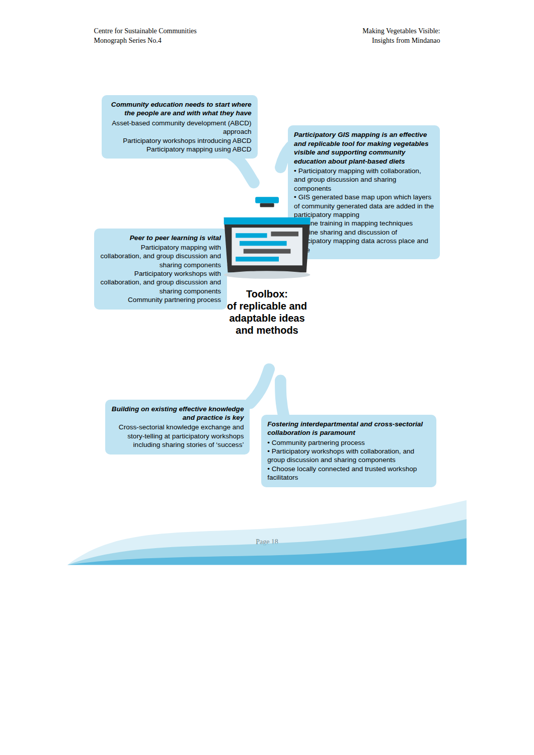Centre for Sustainable Communities
Monograph Series No.4
Making Vegetables Visible:
Insights from Mindanao
Community education needs to start where the people are and with what they have
Asset-based community development (ABCD) approach
Participatory workshops introducing ABCD
Participatory mapping using ABCD
Participatory GIS mapping is an effective and replicable tool for making vegetables visible and supporting community education about plant-based diets
Participatory mapping with collaboration, and group discussion and sharing components
GIS generated base map upon which layers of community generated data are added in the participatory mapping
Online training in mapping techniques
Online sharing and discussion of participatory mapping data across place and scale
Peer to peer learning is vital
Participatory mapping with collaboration, and group discussion and sharing components
Participatory workshops with collaboration, and group discussion and sharing components
Community partnering process
Toolbox:
of replicable and
adaptable ideas
and methods
Building on existing effective knowledge and practice is key
Cross-sectorial knowledge exchange and story-telling at participatory workshops including sharing stories of ‘success’
Fostering interdepartmental and cross-sectorial collaboration is paramount
Community partnering process
Participatory workshops with collaboration, and group discussion and sharing components
Choose locally connected and trusted workshop facilitators
Page 18